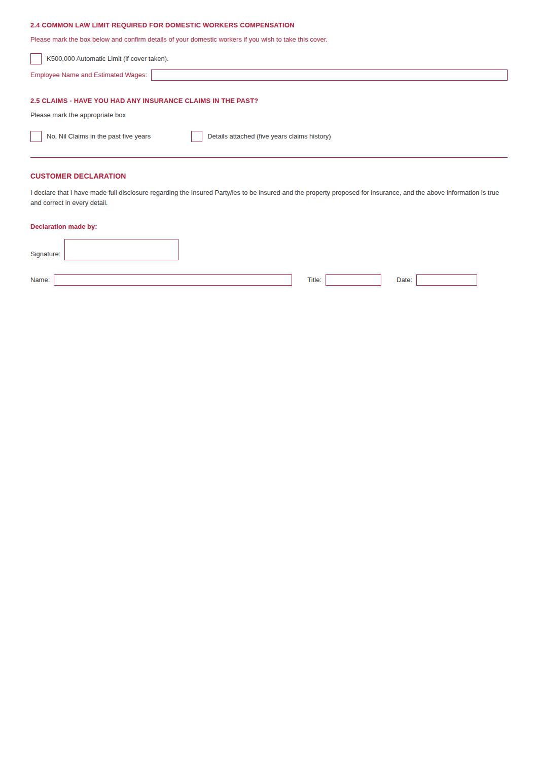2.4 Common Law Limit Required for Domestic Workers Compensation
Please mark the box below and confirm details of your domestic workers if you wish to take this cover.
K500,000 Automatic Limit (if cover taken).
Employee Name and Estimated Wages:
2.5 Claims - Have you had any insurance claims in the past?
Please mark the appropriate box
No, Nil Claims in the past five years
Details attached (five years claims history)
Customer Declaration
I declare that I have made full disclosure regarding the Insured Party/ies to be insured and the property proposed for insurance, and the above information is true and correct in every detail.
Declaration made by:
Signature:
Name: Title: Date: